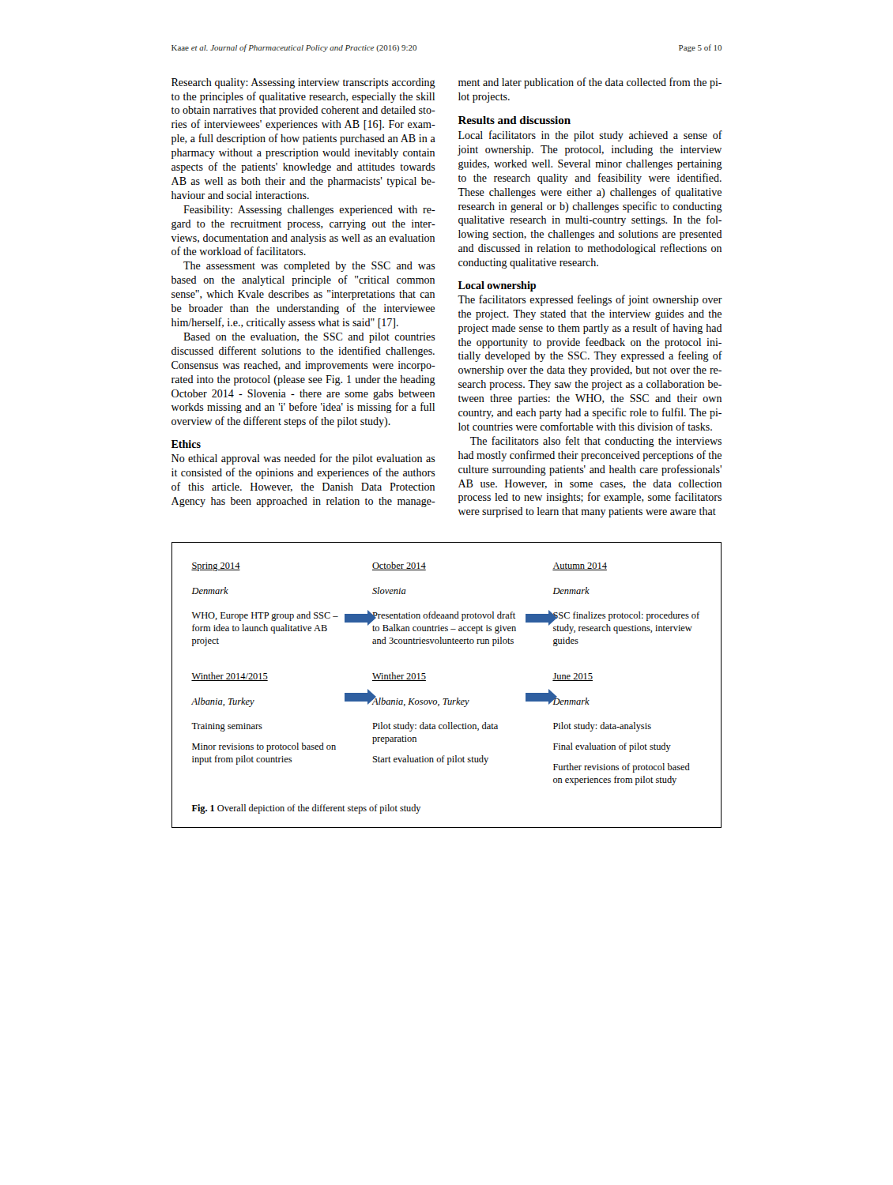Kaae et al. Journal of Pharmaceutical Policy and Practice (2016) 9:20
Page 5 of 10
Research quality: Assessing interview transcripts according to the principles of qualitative research, especially the skill to obtain narratives that provided coherent and detailed stories of interviewees' experiences with AB [16]. For example, a full description of how patients purchased an AB in a pharmacy without a prescription would inevitably contain aspects of the patients' knowledge and attitudes towards AB as well as both their and the pharmacists' typical behaviour and social interactions.
Feasibility: Assessing challenges experienced with regard to the recruitment process, carrying out the interviews, documentation and analysis as well as an evaluation of the workload of facilitators.
The assessment was completed by the SSC and was based on the analytical principle of "critical common sense", which Kvale describes as "interpretations that can be broader than the understanding of the interviewee him/herself, i.e., critically assess what is said" [17].
Based on the evaluation, the SSC and pilot countries discussed different solutions to the identified challenges. Consensus was reached, and improvements were incorporated into the protocol (please see Fig. 1 under the heading October 2014 - Slovenia - there are some gabs between workds missing and an 'i' before 'idea' is missing for a full overview of the different steps of the pilot study).
Ethics
No ethical approval was needed for the pilot evaluation as it consisted of the opinions and experiences of the authors of this article. However, the Danish Data Protection Agency has been approached in relation to the management and later publication of the data collected from the pilot projects.
Results and discussion
Local facilitators in the pilot study achieved a sense of joint ownership. The protocol, including the interview guides, worked well. Several minor challenges pertaining to the research quality and feasibility were identified. These challenges were either a) challenges of qualitative research in general or b) challenges specific to conducting qualitative research in multi-country settings. In the following section, the challenges and solutions are presented and discussed in relation to methodological reflections on conducting qualitative research.
Local ownership
The facilitators expressed feelings of joint ownership over the project. They stated that the interview guides and the project made sense to them partly as a result of having had the opportunity to provide feedback on the protocol initially developed by the SSC. They expressed a feeling of ownership over the data they provided, but not over the research process. They saw the project as a collaboration between three parties: the WHO, the SSC and their own country, and each party had a specific role to fulfil. The pilot countries were comfortable with this division of tasks.
The facilitators also felt that conducting the interviews had mostly confirmed their preconceived perceptions of the culture surrounding patients' and health care professionals' AB use. However, in some cases, the data collection process led to new insights; for example, some facilitators were surprised to learn that many patients were aware that
Spring 2014
Denmark
WHO, Europe HTP group and SSC – form idea to launch qualitative AB project
October 2014
Slovenia
Presentation ofdeaand protovol draft to Balkan countries – accept is given and 3countriesvolunteerto run pilots
Autumn 2014
Denmark
SSC finalizes protocol: procedures of study, research questions, interview guides
Winther 2014/2015
Albania, Turkey
Training seminars
Minor revisions to protocol based on input from pilot countries
Winther 2015
Albania, Kosovo, Turkey
Pilot study: data collection, data preparation
Start evaluation of pilot study
June 2015
Denmark
Pilot study: data-analysis
Final evaluation of pilot study
Further revisions of protocol based on experiences from pilot study
Fig. 1 Overall depiction of the different steps of pilot study